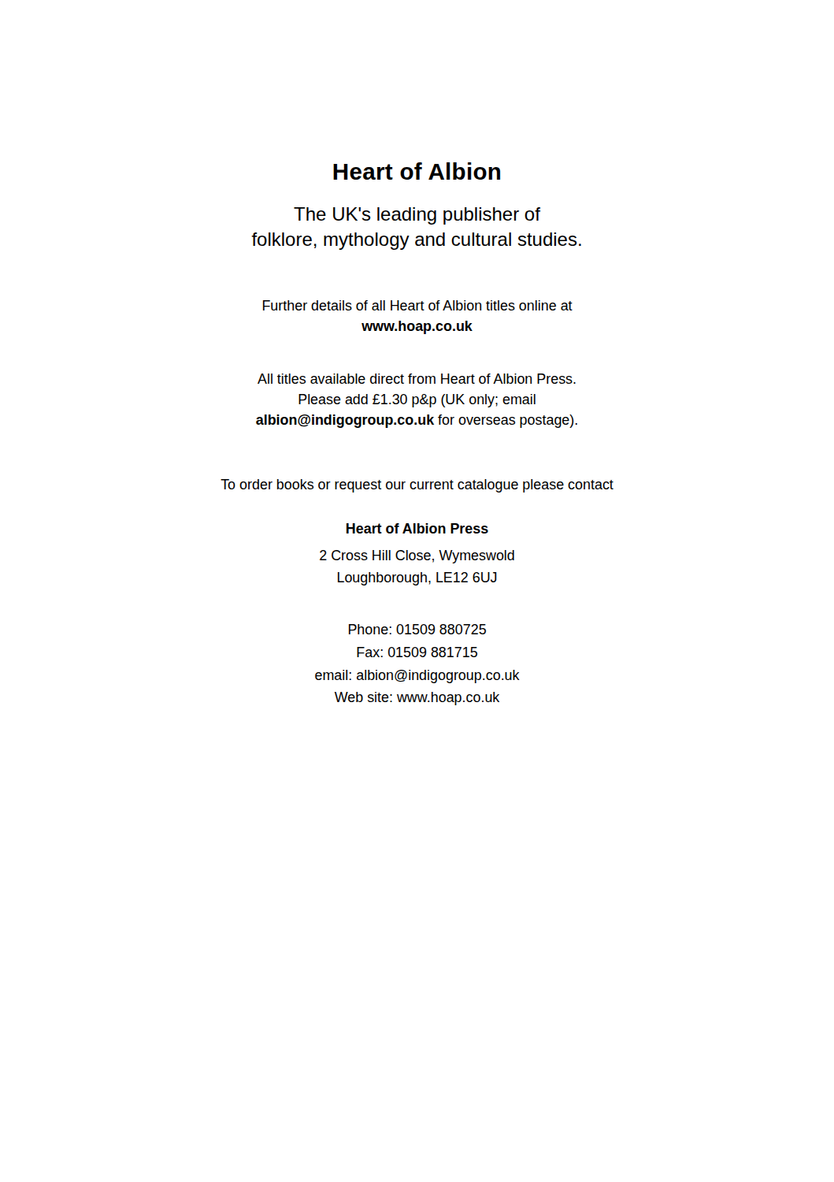Heart of Albion
The UK's leading publisher of
folklore, mythology and cultural studies.
Further details of all Heart of Albion titles online at
www.hoap.co.uk
All titles available direct from Heart of Albion Press.
Please add £1.30 p&p (UK only; email
albion@indigogroup.co.uk for overseas postage).
To order books or request our current catalogue please contact
Heart of Albion Press
2 Cross Hill Close, Wymeswold
Loughborough, LE12 6UJ
Phone: 01509 880725
Fax: 01509 881715
email: albion@indigogroup.co.uk
Web site: www.hoap.co.uk